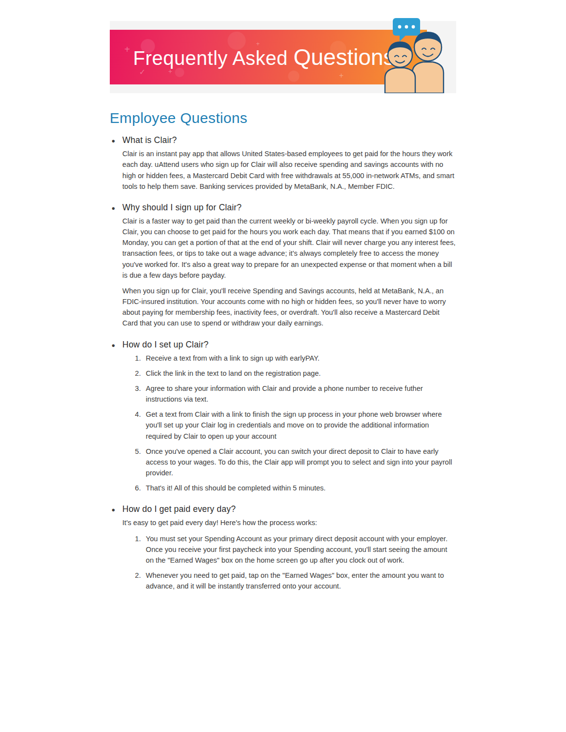+ + + + + ✓
Frequently Asked Questions
Employee Questions
What is Clair?
Clair is an instant pay app that allows United States-based employees to get paid for the hours they work each day. uAttend users who sign up for Clair will also receive spending and savings accounts with no high or hidden fees, a Mastercard Debit Card with free withdrawals at 55,000 in-network ATMs, and smart tools to help them save. Banking services provided by MetaBank, N.A., Member FDIC.
Why should I sign up for Clair?
Clair is a faster way to get paid than the current weekly or bi-weekly payroll cycle. When you sign up for Clair, you can choose to get paid for the hours you work each day. That means that if you earned $100 on Monday, you can get a portion of that at the end of your shift. Clair will never charge you any interest fees, transaction fees, or tips to take out a wage advance; it's always completely free to access the money you've worked for. It's also a great way to prepare for an unexpected expense or that moment when a bill is due a few days before payday.
When you sign up for Clair, you'll receive Spending and Savings accounts, held at MetaBank, N.A., an FDIC-insured institution. Your accounts come with no high or hidden fees, so you'll never have to worry about paying for membership fees, inactivity fees, or overdraft. You'll also receive a Mastercard Debit Card that you can use to spend or withdraw your daily earnings.
How do I set up Clair?
Receive a text from with a link to sign up with earlyPAY.
Click the link in the text to land on the registration page.
Agree to share your information with Clair and provide a phone number to receive futher instructions via text.
Get a text from Clair with a link to finish the sign up process in your phone web browser where you'll set up your Clair log in credentials and move on to provide the additional information required by Clair to open up your account
Once you've opened a Clair account, you can switch your direct deposit to Clair to have early access to your wages. To do this, the Clair app will prompt you to select and sign into your payroll provider.
That's it! All of this should be completed within 5 minutes.
How do I get paid every day?
It's easy to get paid every day! Here's how the process works:
You must set your Spending Account as your primary direct deposit account with your employer. Once you receive your first paycheck into your Spending account, you'll start seeing the amount on the "Earned Wages" box on the home screen go up after you clock out of work.
Whenever you need to get paid, tap on the "Earned Wages" box, enter the amount you want to advance, and it will be instantly transferred onto your account.